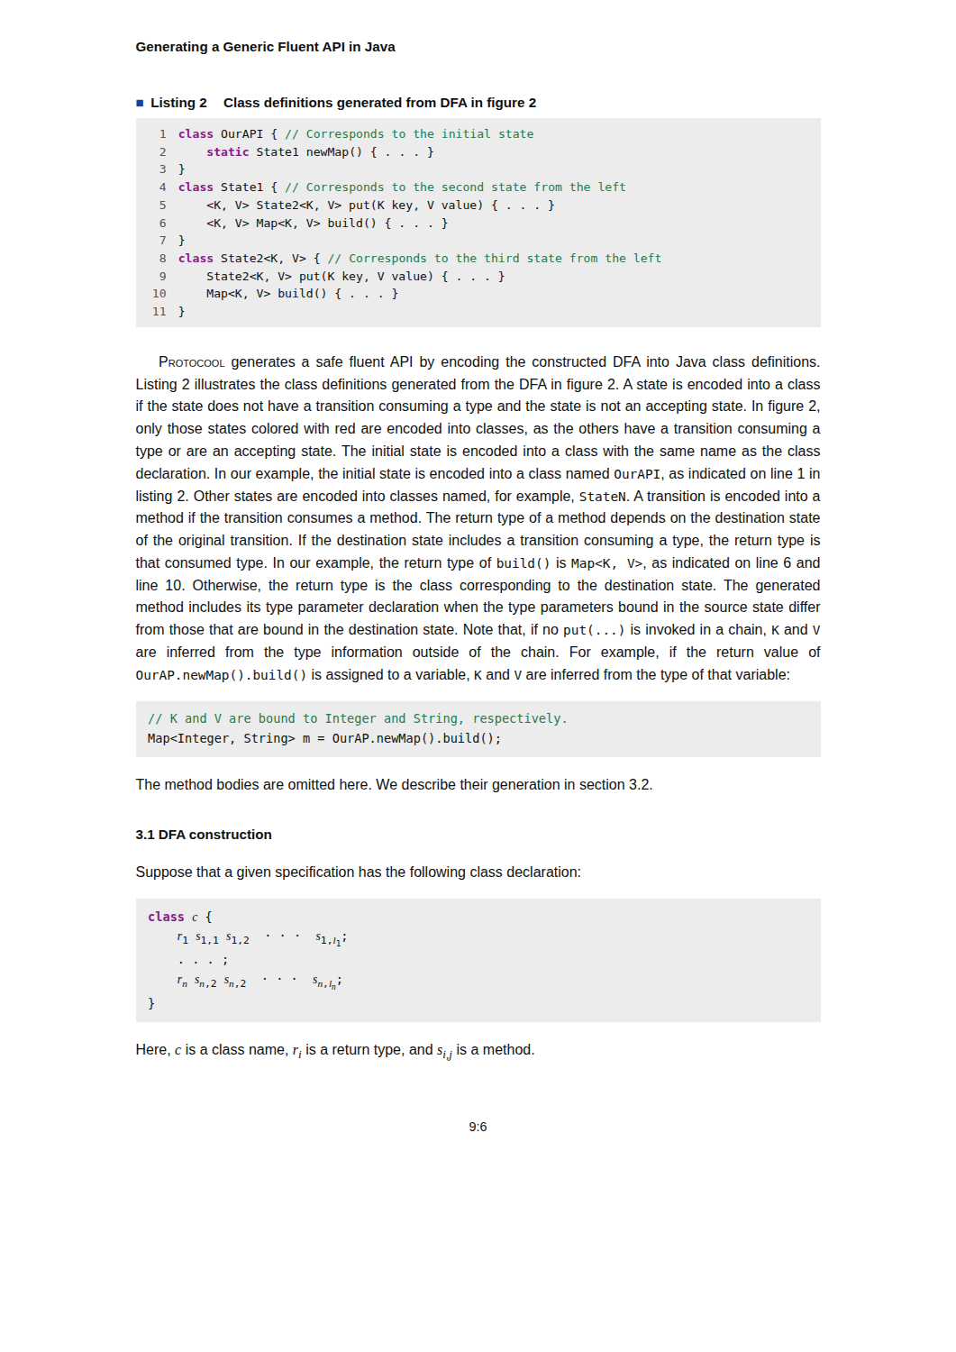Generating a Generic Fluent API in Java
■Listing 2 Class definitions generated from DFA in figure 2
class OurAPI { // Corresponds to the initial state    static State1 newMap() { . . . }}class State1 { // Corresponds to the second state from the left    <K, V> State2<K, V> put(K key, V value) { . . . }    <K, V> Map<K, V> build() { . . . }}class State2<K, V> { // Corresponds to the third state from the left    State2<K, V> put(K key, V value) { . . . }    Map<K, V> build() { . . . }}
Protocool generates a safe fluent API by encoding the constructed DFA into Java class definitions. Listing 2 illustrates the class definitions generated from the DFA in figure 2. A state is encoded into a class if the state does not have a transition consuming a type and the state is not an accepting state. In figure 2, only those states colored with red are encoded into classes, as the others have a transition consuming a type or are an accepting state. The initial state is encoded into a class with the same name as the class declaration. In our example, the initial state is encoded into a class named OurAPI, as indicated on line 1 in listing 2. Other states are encoded into classes named, for example, StateN. A transition is encoded into a method if the transition consumes a method. The return type of a method depends on the destination state of the original transition. If the destination state includes a transition consuming a type, the return type is that consumed type. In our example, the return type of build() is Map<K, V>, as indicated on line 6 and line 10. Otherwise, the return type is the class corresponding to the destination state. The generated method includes its type parameter declaration when the type parameters bound in the source state differ from those that are bound in the destination state. Note that, if no put(...) is invoked in a chain, K and V are inferred from the type information outside of the chain. For example, if the return value of OurAP.newMap().build() is assigned to a variable, K and V are inferred from the type of that variable:
// K and V are bound to Integer and String, respectively.
Map<Integer, String> m = OurAP.newMap().build();
The method bodies are omitted here. We describe their generation in section 3.2.
3.1 DFA construction
Suppose that a given specification has the following class declaration:
class c {
    r1 s1,1 s1,2  · · ·  s1,l1;
    . . . ;
    rn sn,2 sn,2  · · ·  sn,ln;
}
Here, c is a class name, ri is a return type, and si,j is a method.
9:6